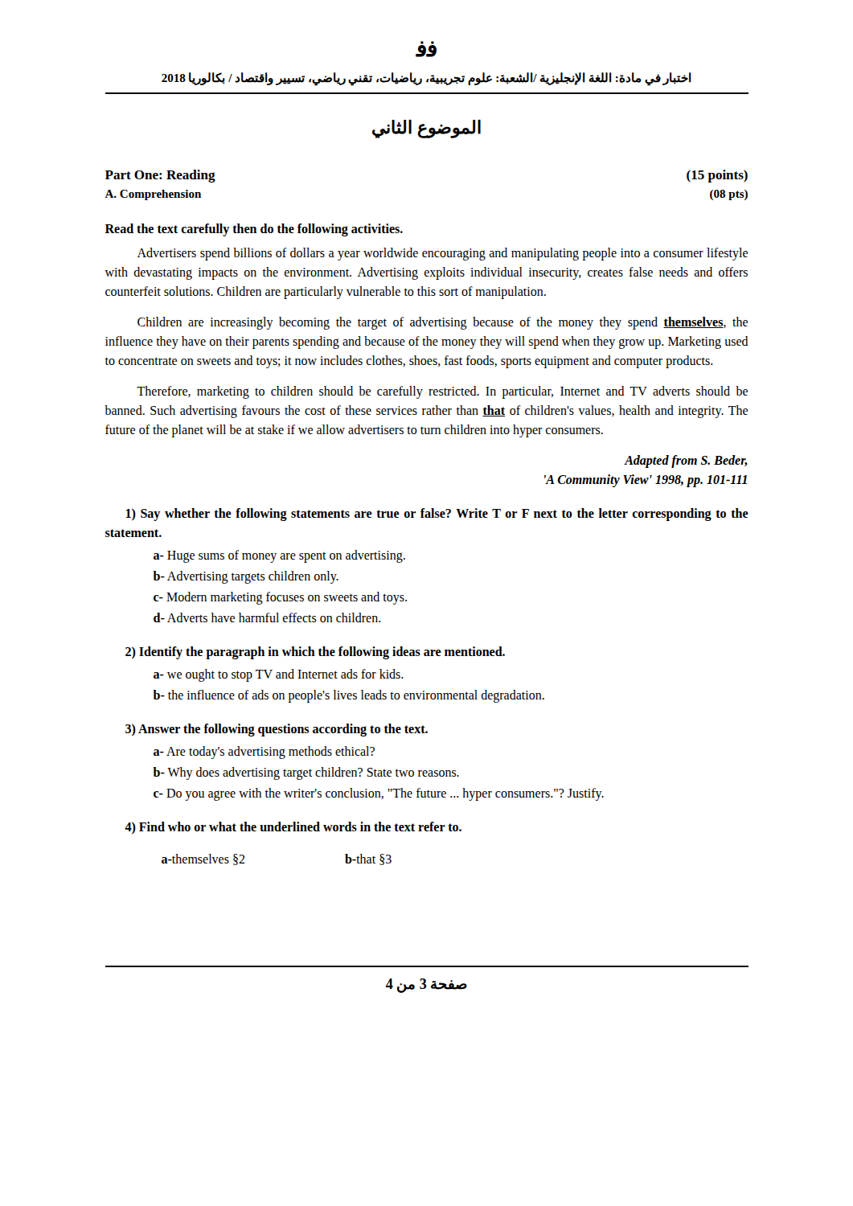ﻓﻓ
اختبار في مادة: اللغة الإنجليزية /الشعبة: علوم تجريبية، رياضيات، تقني رياضي، تسيير واقتصاد / بكالوريا 2018
الموضوع الثاني
Part One: Reading (15 points)
A. Comprehension (08 pts)
Read the text carefully then do the following activities.
Advertisers spend billions of dollars a year worldwide encouraging and manipulating people into a consumer lifestyle with devastating impacts on the environment. Advertising exploits individual insecurity, creates false needs and offers counterfeit solutions. Children are particularly vulnerable to this sort of manipulation.
Children are increasingly becoming the target of advertising because of the money they spend themselves, the influence they have on their parents spending and because of the money they will spend when they grow up. Marketing used to concentrate on sweets and toys; it now includes clothes, shoes, fast foods, sports equipment and computer products.
Therefore, marketing to children should be carefully restricted. In particular, Internet and TV adverts should be banned. Such advertising favours the cost of these services rather than that of children's values, health and integrity. The future of the planet will be at stake if we allow advertisers to turn children into hyper consumers.
Adapted from S. Beder,
'A Community View' 1998, pp. 101-111
1) Say whether the following statements are true or false? Write T or F next to the letter corresponding to the statement.
a- Huge sums of money are spent on advertising.
b- Advertising targets children only.
c- Modern marketing focuses on sweets and toys.
d- Adverts have harmful effects on children.
2) Identify the paragraph in which the following ideas are mentioned.
a- we ought to stop TV and Internet ads for kids.
b- the influence of ads on people's lives leads to environmental degradation.
3) Answer the following questions according to the text.
a- Are today's advertising methods ethical?
b- Why does advertising target children? State two reasons.
c- Do you agree with the writer's conclusion, "The future ... hyper consumers."? Justify.
4) Find who or what the underlined words in the text refer to.
a-themselves §2 b-that §3
صفحة 3 من 4